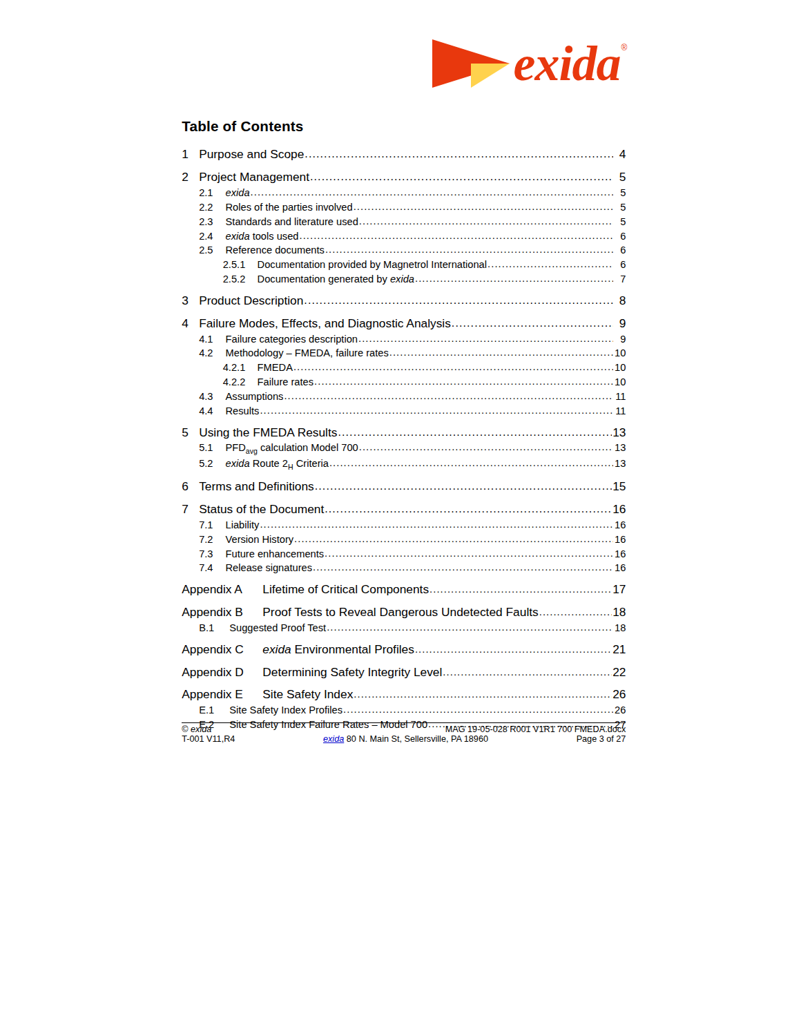exida®
Table of Contents
1 Purpose and Scope ................................................................................................. 4
2 Project Management .............................................................................................. 5
2.1 exida ................................................................................................................. 5
2.2 Roles of the parties involved ............................................................................................. 5
2.3 Standards and literature used .......................................................................................... 5
2.4 exida tools used ............................................................................................................. 6
2.5 Reference documents ..................................................................................................... 6
2.5.1 Documentation provided by Magnetrol International ................................................ 6
2.5.2 Documentation generated by exida ....................................................................... 7
3 Product Description ............................................................................................... 8
4 Failure Modes, Effects, and Diagnostic Analysis .......................................................... 9
4.1 Failure categories description .......................................................................................... 9
4.2 Methodology – FMEDA, failure rates ........................................................................... 10
4.2.1 FMEDA ......................................................................................................... 10
4.2.2 Failure rates ................................................................................................. 10
4.3 Assumptions ................................................................................................................. 11
4.4 Results ......................................................................................................................... 11
5 Using the FMEDA Results ....................................................................................... 13
5.1 PFDavg calculation Model 700 ..................................................................................... 13
5.2 exida Route 2H Criteria ................................................................................................. 13
6 Terms and Definitions ............................................................................................. 15
7 Status of the Document .......................................................................................... 16
7.1 Liability ......................................................................................................................... 16
7.2 Version History ............................................................................................................. 16
7.3 Future enhancements ..................................................................................................... 16
7.4 Release signatures ......................................................................................................... 16
Appendix A Lifetime of Critical Components ............................................................. 17
Appendix B Proof Tests to Reveal Dangerous Undetected Faults .............................. 18
B.1 Suggested Proof Test ..................................................................................................... 18
Appendix C exida Environmental Profiles .................................................................. 21
Appendix D Determining Safety Integrity Level .......................................................... 22
Appendix E Site Safety Index .................................................................................. 26
E.1 Site Safety Index Profiles ................................................................................................ 26
E.2 Site Safety Index Failure Rates – Model 700 ................................................................ 27
© exida MAG 19-05-028 R001 V1R1 700 FMEDA.docx
T-001 V11,R4 exida 80 N. Main St, Sellersville, PA 18960 Page 3 of 27